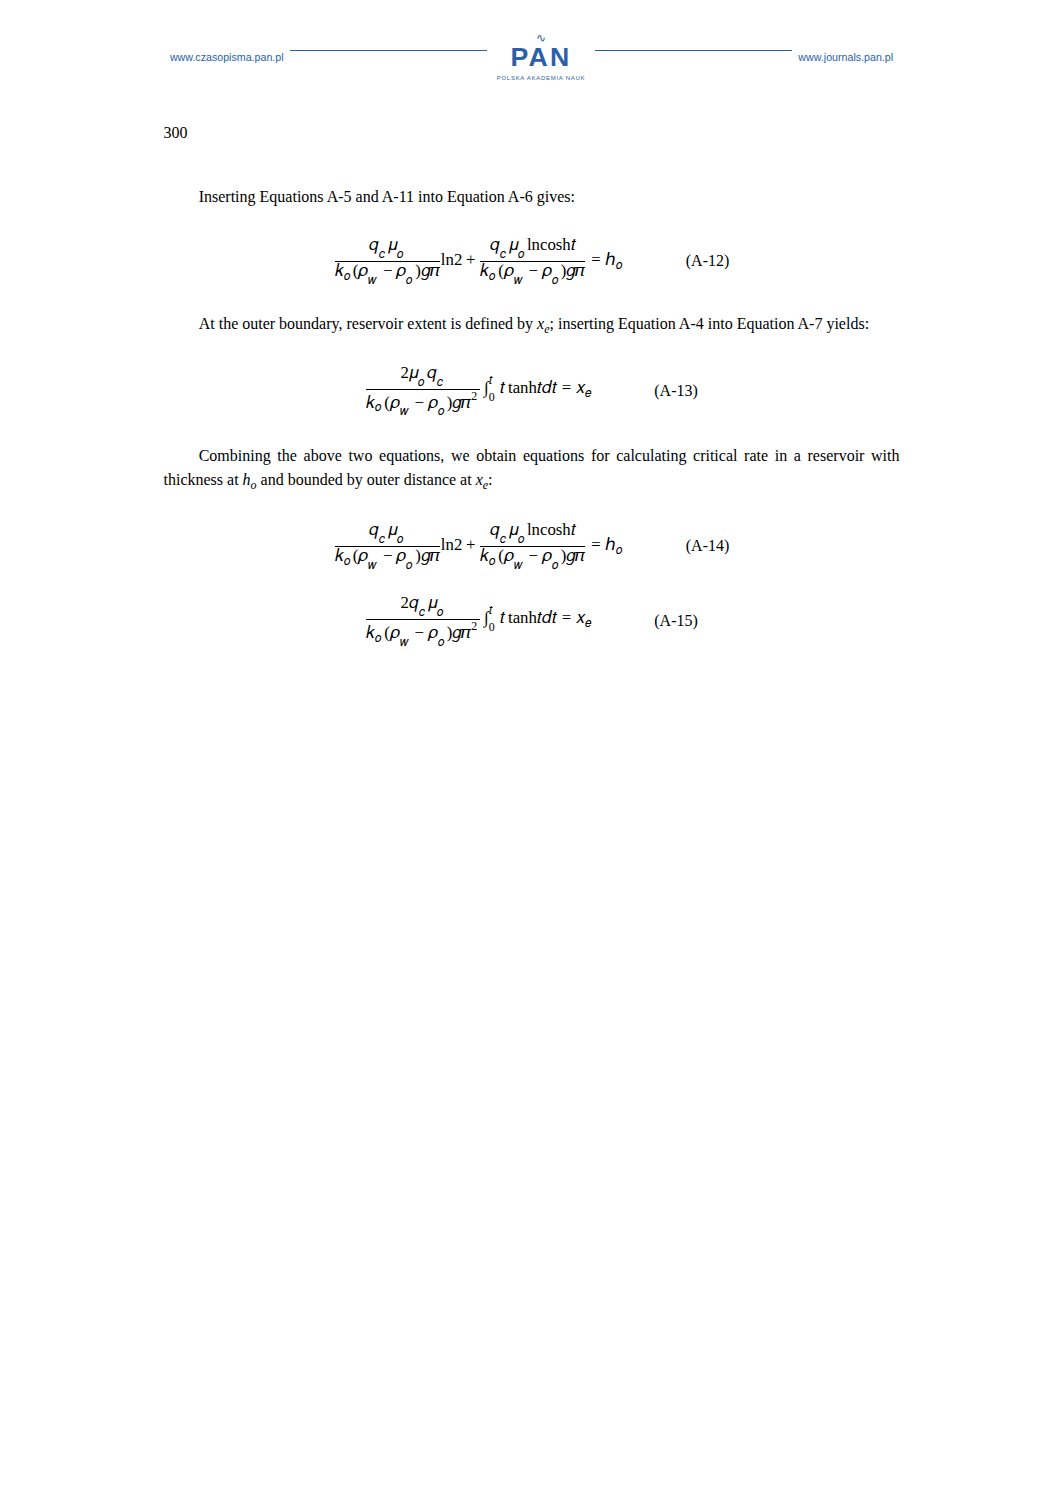www.czasopisma.pan.pl ∿
PAN
POLSKA AKADEMIA NAUK www.journals.pan.pl
300
Inserting Equations A-5 and A-11 into Equation A-6 gives:
qcμo ko(ρw−ρo)gπ ln2 + qcμolncosht ko(ρw−ρo)gπ = ho
(A-12)
At the outer boundary, reservoir extent is defined by xe; inserting Equation A-4 into Equation A-7 yields:
2μoqc ko(ρw−ρo)gπ2 ∫ 0 t ttanhtdt = xe
(A-13)
Combining the above two equations, we obtain equations for calculating critical rate in a reservoir with thickness at ho and bounded by outer distance at xe:
qcμo ko(ρw−ρo)gπ ln2 + qcμolncosht ko(ρw−ρo)gπ = ho
(A-14)
2qcμo ko(ρw−ρo)gπ2 ∫ 0 t ttanhtdt = xe
(A-15)